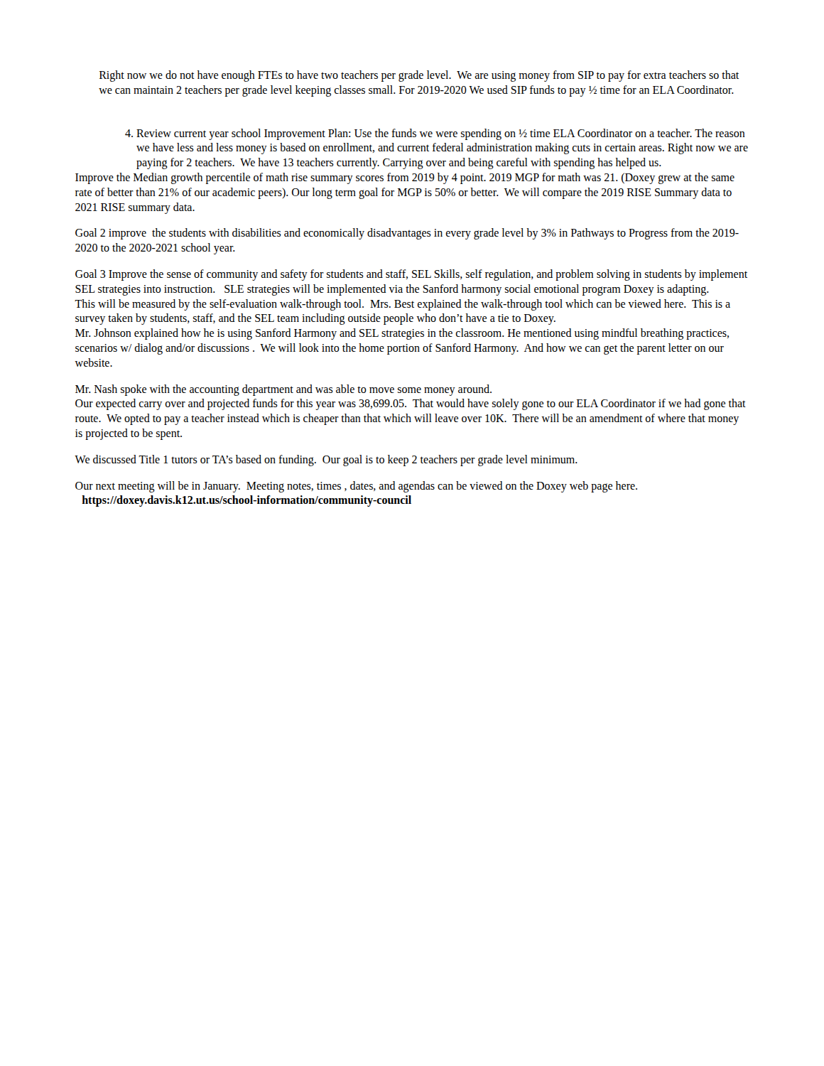Right now we do not have enough FTEs to have two teachers per grade level. We are using money from SIP to pay for extra teachers so that we can maintain 2 teachers per grade level keeping classes small. For 2019-2020 We used SIP funds to pay ½ time for an ELA Coordinator.
Review current year school Improvement Plan: Use the funds we were spending on ½ time ELA Coordinator on a teacher. The reason we have less and less money is based on enrollment, and current federal administration making cuts in certain areas. Right now we are paying for 2 teachers. We have 13 teachers currently. Carrying over and being careful with spending has helped us.
Improve the Median growth percentile of math rise summary scores from 2019 by 4 point. 2019 MGP for math was 21. (Doxey grew at the same rate of better than 21% of our academic peers). Our long term goal for MGP is 50% or better. We will compare the 2019 RISE Summary data to 2021 RISE summary data.
Goal 2 improve the students with disabilities and economically disadvantages in every grade level by 3% in Pathways to Progress from the 2019-2020 to the 2020-2021 school year.
Goal 3 Improve the sense of community and safety for students and staff, SEL Skills, self regulation, and problem solving in students by implement SEL strategies into instruction. SLE strategies will be implemented via the Sanford harmony social emotional program Doxey is adapting.
This will be measured by the self-evaluation walk-through tool. Mrs. Best explained the walk-through tool which can be viewed here. This is a survey taken by students, staff, and the SEL team including outside people who don’t have a tie to Doxey.
Mr. Johnson explained how he is using Sanford Harmony and SEL strategies in the classroom. He mentioned using mindful breathing practices, scenarios w/ dialog and/or discussions . We will look into the home portion of Sanford Harmony. And how we can get the parent letter on our website.
Mr. Nash spoke with the accounting department and was able to move some money around.
Our expected carry over and projected funds for this year was 38,699.05. That would have solely gone to our ELA Coordinator if we had gone that route. We opted to pay a teacher instead which is cheaper than that which will leave over 10K. There will be an amendment of where that money is projected to be spent.
We discussed Title 1 tutors or TA’s based on funding. Our goal is to keep 2 teachers per grade level minimum.
Our next meeting will be in January. Meeting notes, times , dates, and agendas can be viewed on the Doxey web page here.
https://doxey.davis.k12.ut.us/school-information/community-council